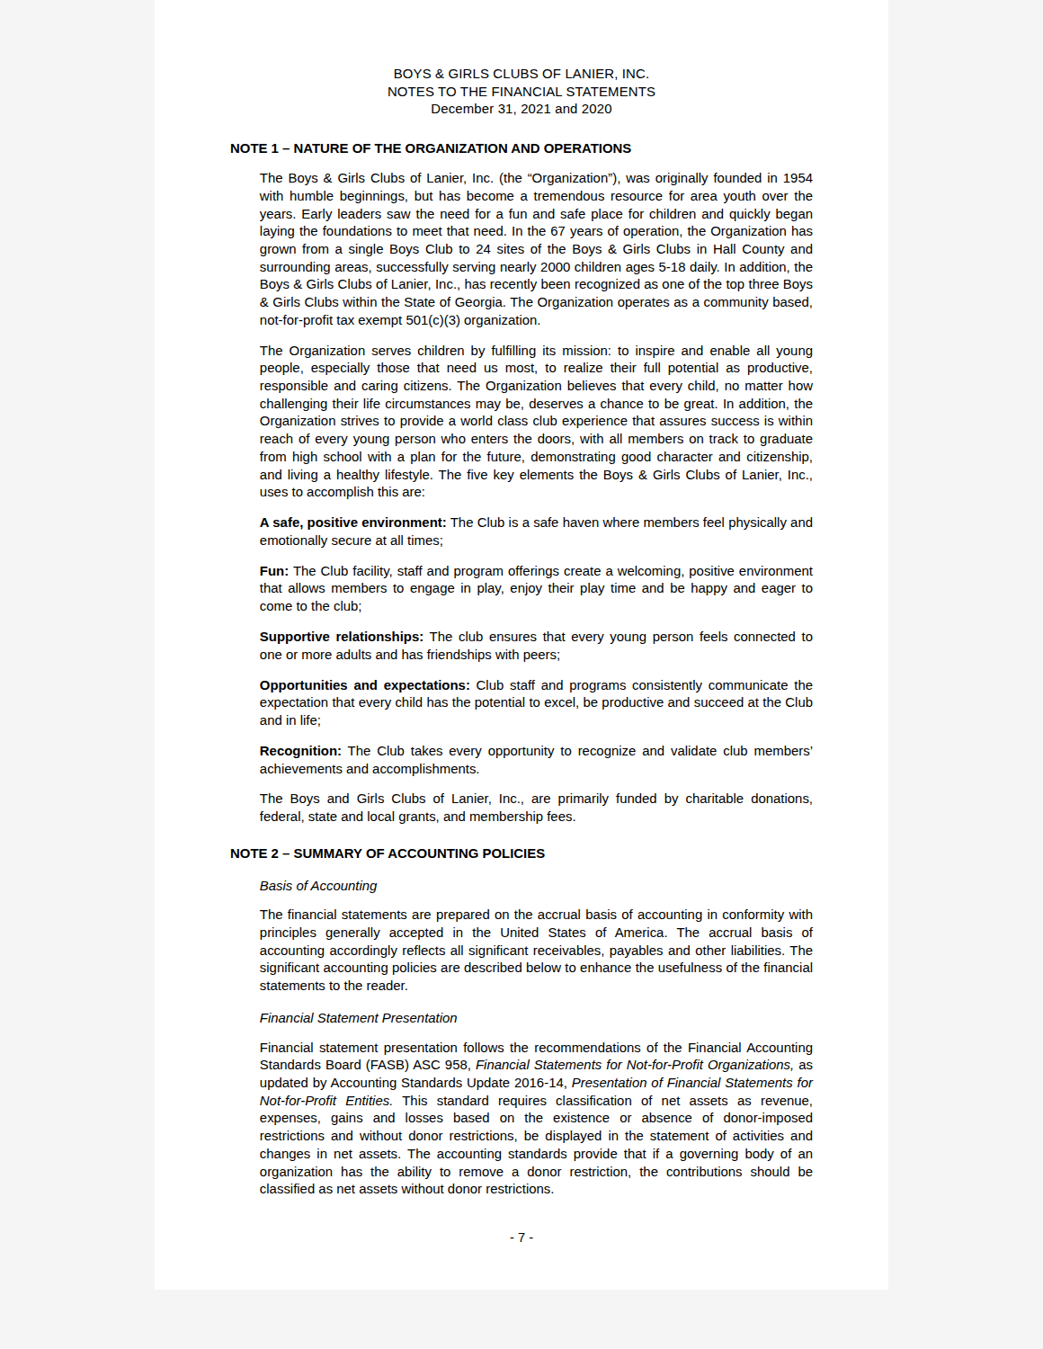Boys & Girls Clubs of Lanier, Inc. Notes to the Financial Statements December 31, 2021 and 2020
Note 1 – Nature of the Organization and Operations
The Boys & Girls Clubs of Lanier, Inc. (the “Organization”), was originally founded in 1954 with humble beginnings, but has become a tremendous resource for area youth over the years. Early leaders saw the need for a fun and safe place for children and quickly began laying the foundations to meet that need. In the 67 years of operation, the Organization has grown from a single Boys Club to 24 sites of the Boys & Girls Clubs in Hall County and surrounding areas, successfully serving nearly 2000 children ages 5-18 daily. In addition, the Boys & Girls Clubs of Lanier, Inc., has recently been recognized as one of the top three Boys & Girls Clubs within the State of Georgia. The Organization operates as a community based, not-for-profit tax exempt 501(c)(3) organization.
The Organization serves children by fulfilling its mission: to inspire and enable all young people, especially those that need us most, to realize their full potential as productive, responsible and caring citizens. The Organization believes that every child, no matter how challenging their life circumstances may be, deserves a chance to be great. In addition, the Organization strives to provide a world class club experience that assures success is within reach of every young person who enters the doors, with all members on track to graduate from high school with a plan for the future, demonstrating good character and citizenship, and living a healthy lifestyle. The five key elements the Boys & Girls Clubs of Lanier, Inc., uses to accomplish this are:
A safe, positive environment: The Club is a safe haven where members feel physically and emotionally secure at all times;
Fun: The Club facility, staff and program offerings create a welcoming, positive environment that allows members to engage in play, enjoy their play time and be happy and eager to come to the club;
Supportive relationships: The club ensures that every young person feels connected to one or more adults and has friendships with peers;
Opportunities and expectations: Club staff and programs consistently communicate the expectation that every child has the potential to excel, be productive and succeed at the Club and in life;
Recognition: The Club takes every opportunity to recognize and validate club members’ achievements and accomplishments.
The Boys and Girls Clubs of Lanier, Inc., are primarily funded by charitable donations, federal, state and local grants, and membership fees.
Note 2 – Summary of Accounting Policies
Basis of Accounting
The financial statements are prepared on the accrual basis of accounting in conformity with principles generally accepted in the United States of America. The accrual basis of accounting accordingly reflects all significant receivables, payables and other liabilities. The significant accounting policies are described below to enhance the usefulness of the financial statements to the reader.
Financial Statement Presentation
Financial statement presentation follows the recommendations of the Financial Accounting Standards Board (FASB) ASC 958, Financial Statements for Not-for-Profit Organizations, as updated by Accounting Standards Update 2016-14, Presentation of Financial Statements for Not-for-Profit Entities. This standard requires classification of net assets as revenue, expenses, gains and losses based on the existence or absence of donor-imposed restrictions and without donor restrictions, be displayed in the statement of activities and changes in net assets. The accounting standards provide that if a governing body of an organization has the ability to remove a donor restriction, the contributions should be classified as net assets without donor restrictions.
- 7 -